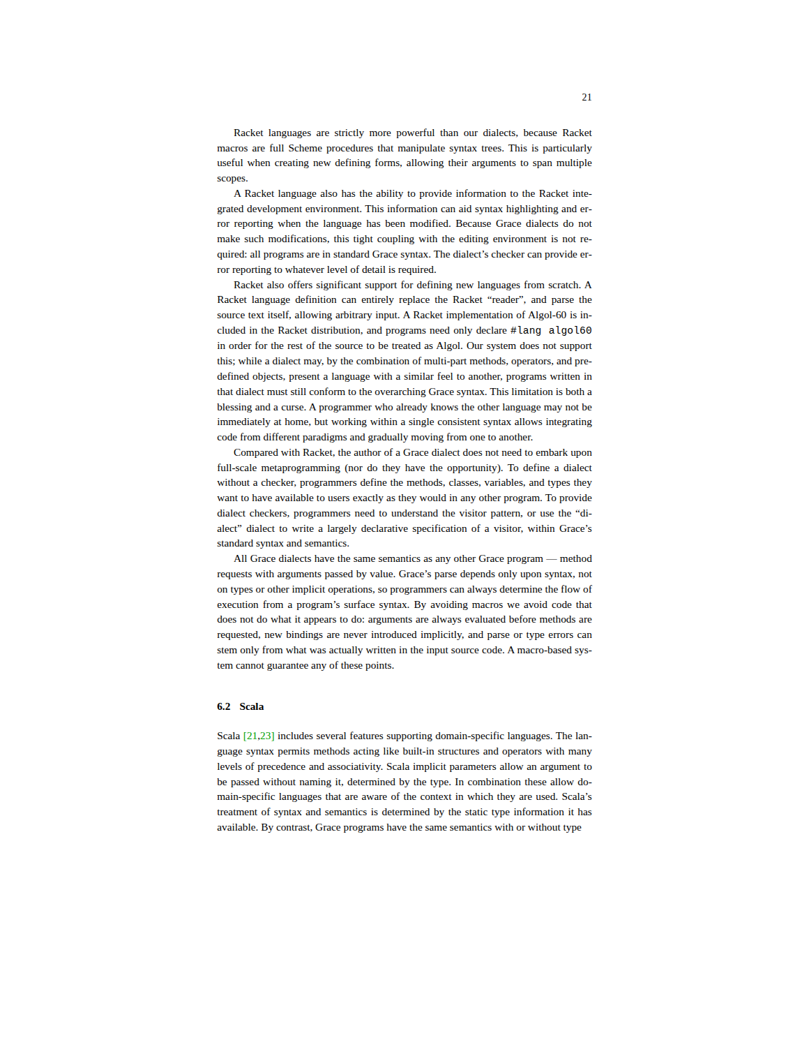21
Racket languages are strictly more powerful than our dialects, because Racket macros are full Scheme procedures that manipulate syntax trees. This is particularly useful when creating new defining forms, allowing their arguments to span multiple scopes.
A Racket language also has the ability to provide information to the Racket integrated development environment. This information can aid syntax highlighting and error reporting when the language has been modified. Because Grace dialects do not make such modifications, this tight coupling with the editing environment is not required: all programs are in standard Grace syntax. The dialect’s checker can provide error reporting to whatever level of detail is required.
Racket also offers significant support for defining new languages from scratch. A Racket language definition can entirely replace the Racket “reader”, and parse the source text itself, allowing arbitrary input. A Racket implementation of Algol-60 is included in the Racket distribution, and programs need only declare #lang algol60 in order for the rest of the source to be treated as Algol. Our system does not support this; while a dialect may, by the combination of multi-part methods, operators, and pre-defined objects, present a language with a similar feel to another, programs written in that dialect must still conform to the overarching Grace syntax. This limitation is both a blessing and a curse. A programmer who already knows the other language may not be immediately at home, but working within a single consistent syntax allows integrating code from different paradigms and gradually moving from one to another.
Compared with Racket, the author of a Grace dialect does not need to embark upon full-scale metaprogramming (nor do they have the opportunity). To define a dialect without a checker, programmers define the methods, classes, variables, and types they want to have available to users exactly as they would in any other program. To provide dialect checkers, programmers need to understand the visitor pattern, or use the “dialect” dialect to write a largely declarative specification of a visitor, within Grace’s standard syntax and semantics.
All Grace dialects have the same semantics as any other Grace program — method requests with arguments passed by value. Grace’s parse depends only upon syntax, not on types or other implicit operations, so programmers can always determine the flow of execution from a program’s surface syntax. By avoiding macros we avoid code that does not do what it appears to do: arguments are always evaluated before methods are requested, new bindings are never introduced implicitly, and parse or type errors can stem only from what was actually written in the input source code. A macro-based system cannot guarantee any of these points.
6.2 Scala
Scala [21,23] includes several features supporting domain-specific languages. The language syntax permits methods acting like built-in structures and operators with many levels of precedence and associativity. Scala implicit parameters allow an argument to be passed without naming it, determined by the type. In combination these allow domain-specific languages that are aware of the context in which they are used. Scala’s treatment of syntax and semantics is determined by the static type information it has available. By contrast, Grace programs have the same semantics with or without type